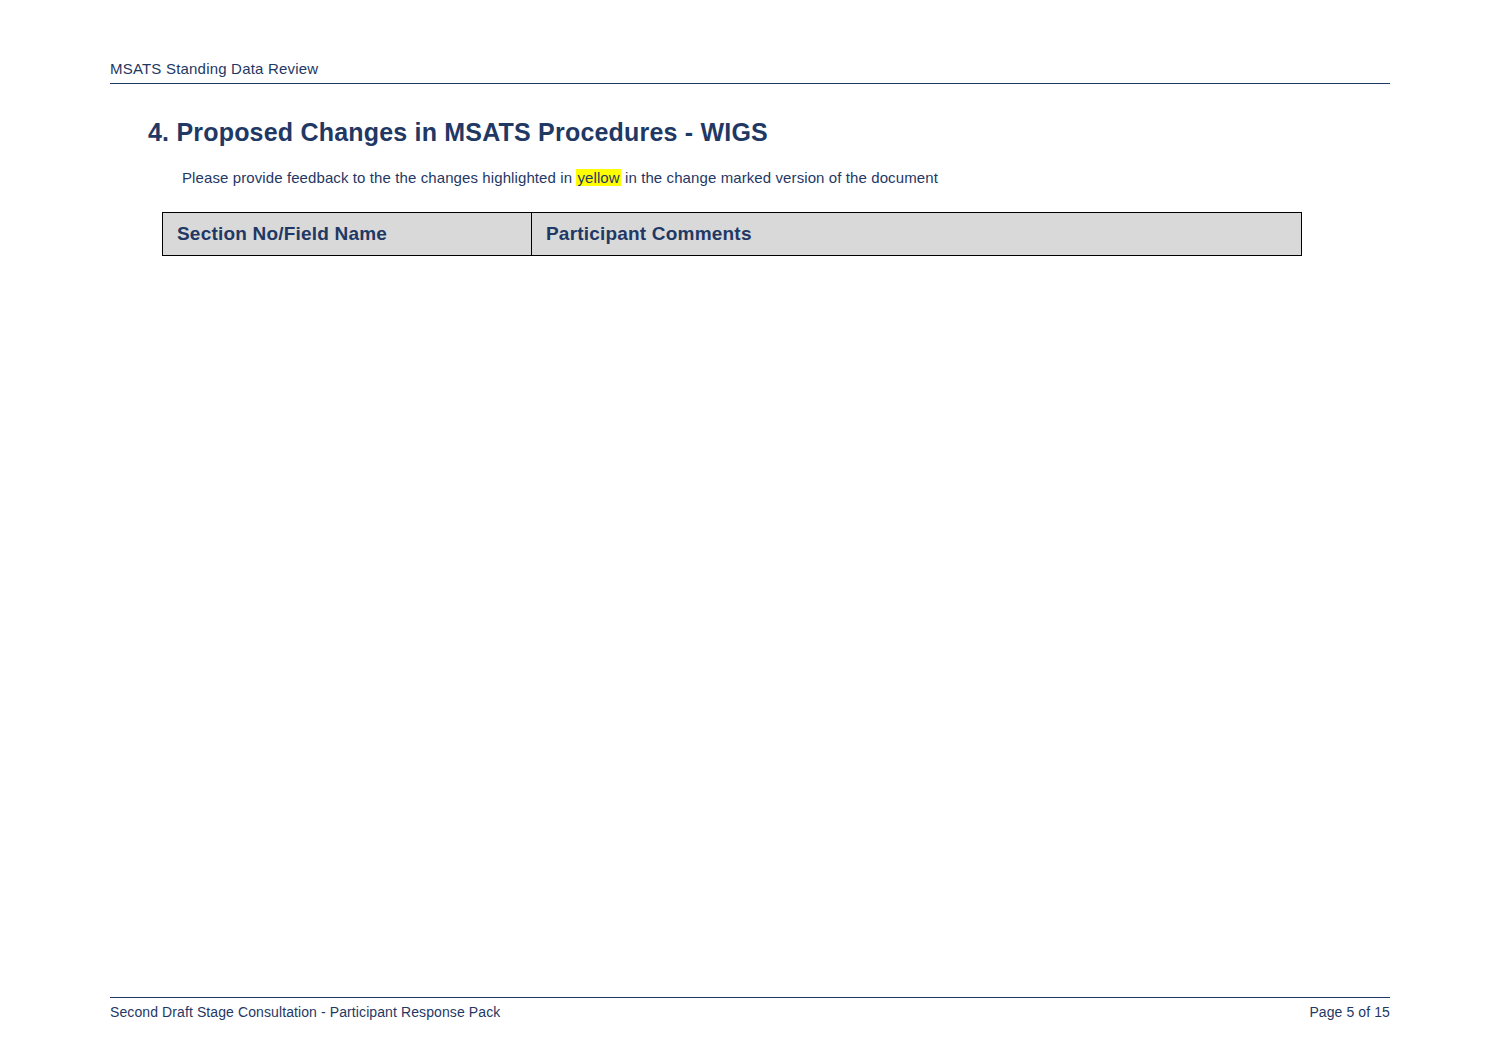MSATS Standing Data Review
4. Proposed Changes in MSATS Procedures - WIGS
Please provide feedback to the the changes highlighted in yellow in the change marked version of the document
| Section No/Field Name | Participant Comments |
| --- | --- |
Second Draft Stage Consultation - Participant Response Pack Page 5 of 15